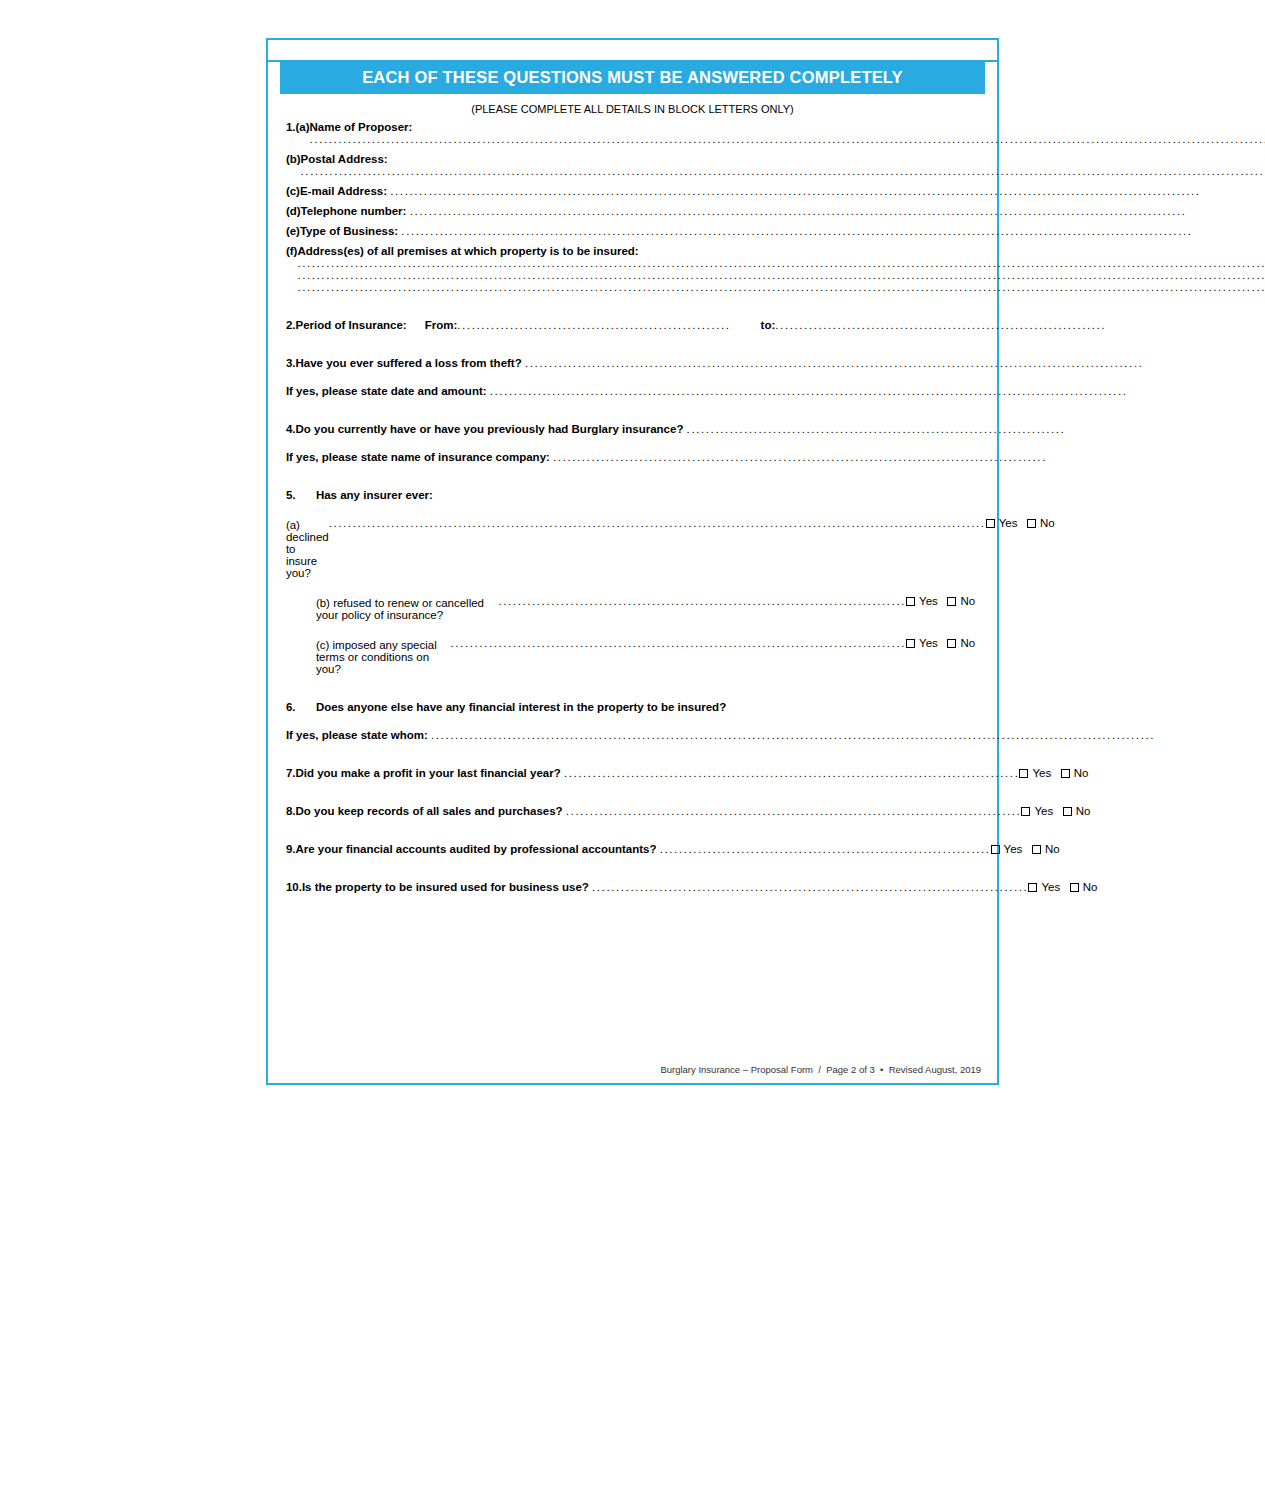EACH OF THESE QUESTIONS MUST BE ANSWERED COMPLETELY
(PLEASE COMPLETE ALL DETAILS IN BLOCK LETTERS ONLY)
| 1. | (a) | Name of Proposer: |
| | | ........................................................................................................................................................................................................... |
| | (b) | Postal Address: |
| | | ........................................................................................................................................................................................................... |
| | (c) | E-mail Address: | ......................................................................................................................................................................... |
| | (d) | Telephone number: | .................................................................................................................................................................. |
| | (e) | Type of Business: | ..................................................................................................................................................................... |
| | (f) | Address(es) of all premises at which property is to be insured: |
| | | ........................................................................................................................................................................................................... |
| | | ........................................................................................................................................................................................................... |
| | | ........................................................................................................................................................................................................... |
| 2. | Period of Insurance: | From: | ......................................................... | to: | ..................................................................... |
| 3. | Have you ever suffered a loss from theft? | ................................................................................................................................. |
| | If yes, please state date and amount: | ..................................................................................................................................... |
| 4. | Do you currently have or have you previously had Burglary insurance? | ............................................................................... |
| | If yes, please state name of insurance company: | ....................................................................................................... |
| 5. | Has any insurer ever: |
| | (a) declined to insure you? | ......................................................................................................................................... | Yes No |
| | (b) refused to renew or cancelled your policy of insurance? | ..................................................................................... | Yes No |
| | (c) imposed any special terms or conditions on you? | ............................................................................................... | Yes No |
| 6. | Does anyone else have any financial interest in the property to be insured? |
| | If yes, please state whom : | ....................................................................................................................................................... |
| 7. | Did you make a profit in your last financial year? | ............................................................................................... | Yes No |
| 8. | Do you keep records of all sales and purchases? | ............................................................................................... | Yes No |
| 9. | Are your financial accounts audited by professional accountants? | ..................................................................... | Yes No |
| 10. | Is the property to be insured used for business use? | ........................................................................................... | Yes No |
Burglary Insurance – Proposal Form / Page 2 of 3 • Revised August, 2019